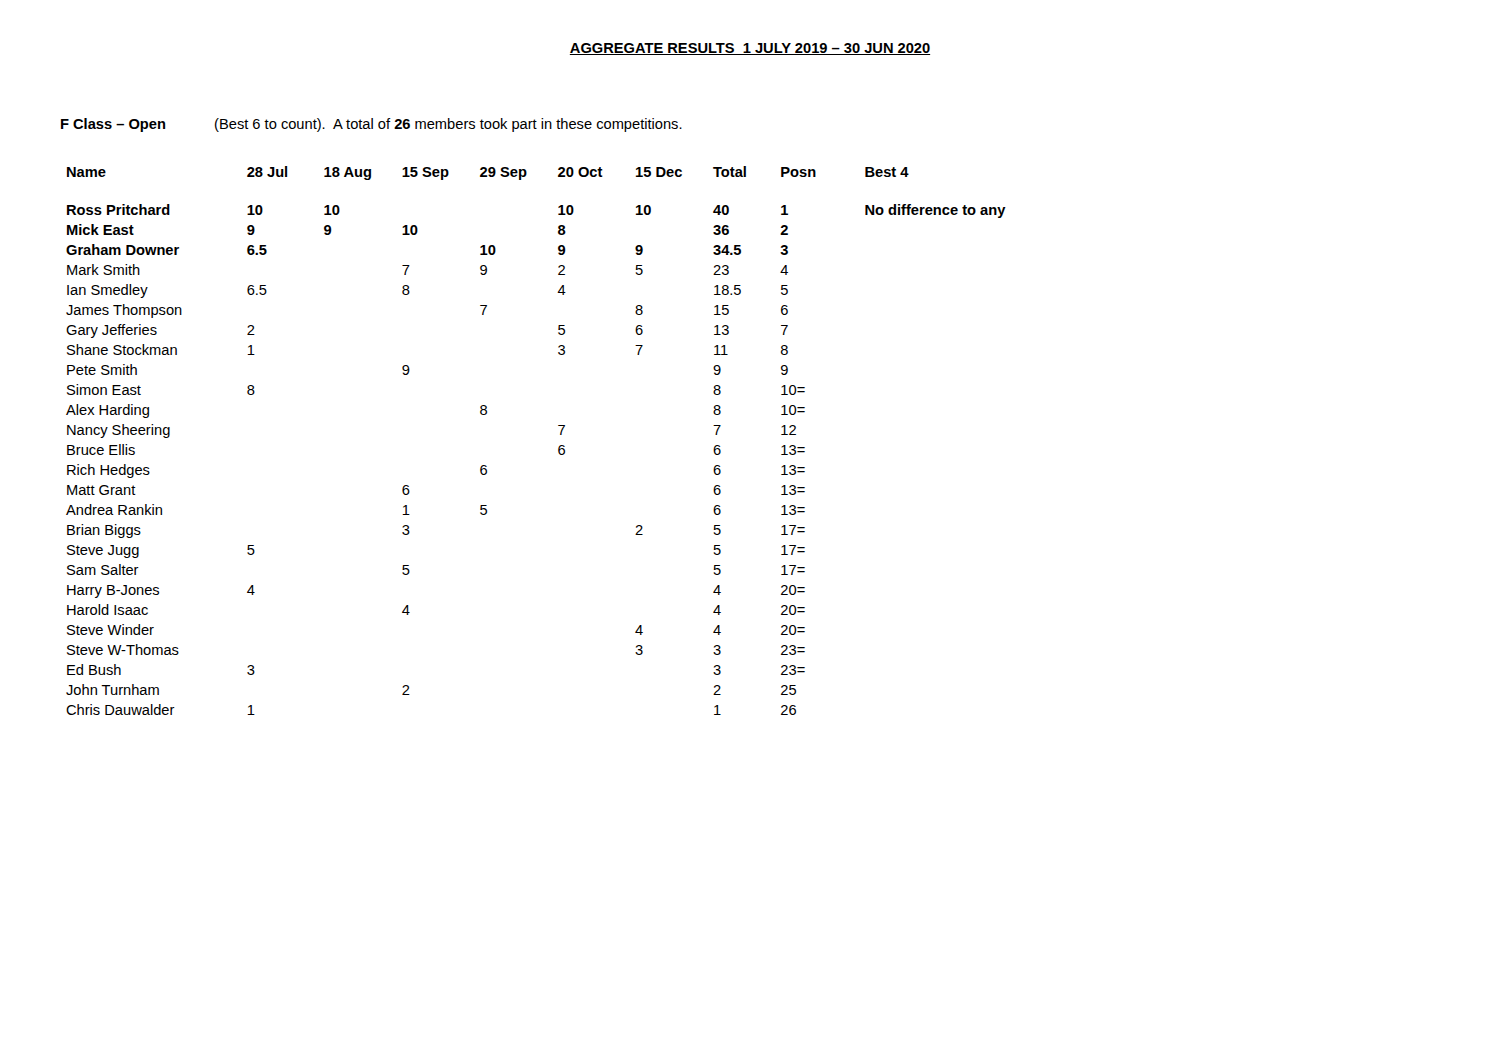AGGREGATE RESULTS 1 JULY 2019 – 30 JUN 2020
F Class – Open (Best 6 to count). A total of 26 members took part in these competitions.
| Name | 28 Jul | 18 Aug | 15 Sep | 29 Sep | 20 Oct | 15 Dec | Total | Posn | Best 4 |
| --- | --- | --- | --- | --- | --- | --- | --- | --- | --- |
| Ross Pritchard | 10 | 10 | | | 10 | 10 | 40 | 1 | No difference to any |
| Mick East | 9 | 9 | 10 | | 8 | | 36 | 2 | |
| Graham Downer | 6.5 | | | 10 | 9 | 9 | 34.5 | 3 | |
| Mark Smith | | | 7 | 9 | 2 | 5 | 23 | 4 | |
| Ian Smedley | 6.5 | | 8 | | 4 | | 18.5 | 5 | |
| James Thompson | | | | 7 | | 8 | 15 | 6 | |
| Gary Jefferies | 2 | | | | 5 | 6 | 13 | 7 | |
| Shane Stockman | 1 | | | | 3 | 7 | 11 | 8 | |
| Pete Smith | | | 9 | | | | 9 | 9 | |
| Simon East | 8 | | | | | | 8 | 10= | |
| Alex Harding | | | | 8 | | | 8 | 10= | |
| Nancy Sheering | | | | | 7 | | 7 | 12 | |
| Bruce Ellis | | | | | 6 | | 6 | 13= | |
| Rich Hedges | | | | 6 | | | 6 | 13= | |
| Matt Grant | | | 6 | | | | 6 | 13= | |
| Andrea Rankin | | | 1 | 5 | | | 6 | 13= | |
| Brian Biggs | | | 3 | | | 2 | 5 | 17= | |
| Steve Jugg | 5 | | | | | | 5 | 17= | |
| Sam Salter | | | 5 | | | | 5 | 17= | |
| Harry B-Jones | 4 | | | | | | 4 | 20= | |
| Harold Isaac | | | 4 | | | | 4 | 20= | |
| Steve Winder | | | | | | 4 | 4 | 20= | |
| Steve W-Thomas | | | | | | 3 | 3 | 23= | |
| Ed Bush | 3 | | | | | | 3 | 23= | |
| John Turnham | | | 2 | | | | 2 | 25 | |
| Chris Dauwalder | 1 | | | | | | 1 | 26 | |